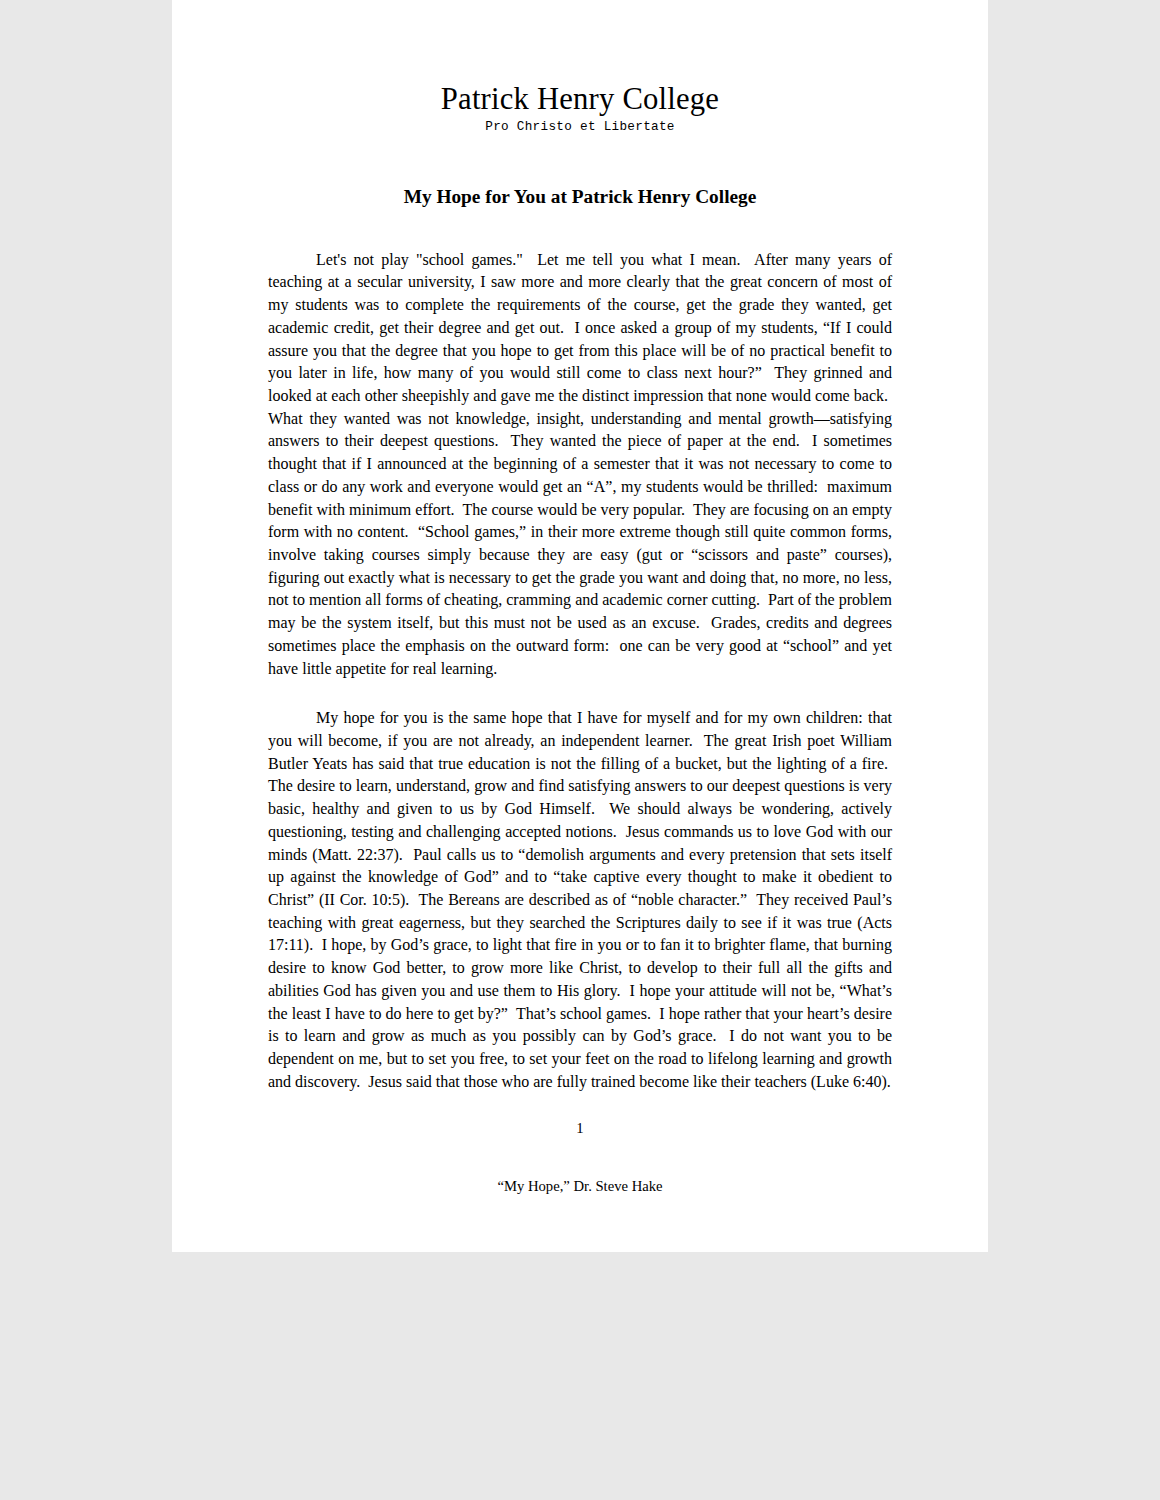Patrick Henry College
Pro Christo et Libertate
My Hope for You at Patrick Henry College
Let's not play "school games." Let me tell you what I mean. After many years of teaching at a secular university, I saw more and more clearly that the great concern of most of my students was to complete the requirements of the course, get the grade they wanted, get academic credit, get their degree and get out. I once asked a group of my students, “If I could assure you that the degree that you hope to get from this place will be of no practical benefit to you later in life, how many of you would still come to class next hour?” They grinned and looked at each other sheepishly and gave me the distinct impression that none would come back. What they wanted was not knowledge, insight, understanding and mental growth—satisfying answers to their deepest questions. They wanted the piece of paper at the end. I sometimes thought that if I announced at the beginning of a semester that it was not necessary to come to class or do any work and everyone would get an “A”, my students would be thrilled: maximum benefit with minimum effort. The course would be very popular. They are focusing on an empty form with no content. “School games,” in their more extreme though still quite common forms, involve taking courses simply because they are easy (gut or “scissors and paste” courses), figuring out exactly what is necessary to get the grade you want and doing that, no more, no less, not to mention all forms of cheating, cramming and academic corner cutting. Part of the problem may be the system itself, but this must not be used as an excuse. Grades, credits and degrees sometimes place the emphasis on the outward form: one can be very good at “school” and yet have little appetite for real learning.
My hope for you is the same hope that I have for myself and for my own children: that you will become, if you are not already, an independent learner. The great Irish poet William Butler Yeats has said that true education is not the filling of a bucket, but the lighting of a fire. The desire to learn, understand, grow and find satisfying answers to our deepest questions is very basic, healthy and given to us by God Himself. We should always be wondering, actively questioning, testing and challenging accepted notions. Jesus commands us to love God with our minds (Matt. 22:37). Paul calls us to “demolish arguments and every pretension that sets itself up against the knowledge of God” and to “take captive every thought to make it obedient to Christ” (II Cor. 10:5). The Bereans are described as of “noble character.” They received Paul’s teaching with great eagerness, but they searched the Scriptures daily to see if it was true (Acts 17:11). I hope, by God’s grace, to light that fire in you or to fan it to brighter flame, that burning desire to know God better, to grow more like Christ, to develop to their full all the gifts and abilities God has given you and use them to His glory. I hope your attitude will not be, “What’s the least I have to do here to get by?” That’s school games. I hope rather that your heart’s desire is to learn and grow as much as you possibly can by God’s grace. I do not want you to be dependent on me, but to set you free, to set your feet on the road to lifelong learning and growth and discovery. Jesus said that those who are fully trained become like their teachers (Luke 6:40).
1
“My Hope,” Dr. Steve Hake